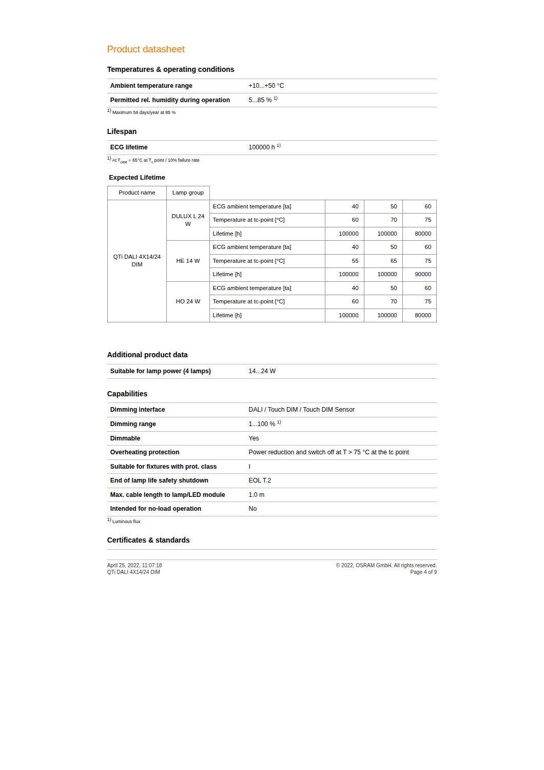Product datasheet
Temperatures & operating conditions
| Ambient temperature range | +10...+50 °C |
| Permitted rel. humidity during operation | 5...85 % 1) |
1) Maximum 56 days/year at 85 %
Lifespan
| ECG lifetime | 100000 h 1) |
1) At Tcase = 65°C at Tc point / 10% failure rate
Expected Lifetime
| Product name | Lamp group | |
| --- | --- | --- |
| QTi DALI 4X14/24 DIM | DULUX L 24 W | ECG ambient temperature [ta] | 40 | 50 | 60 |
| Temperature at tc-point [°C] | 60 | 70 | 75 |
| Lifetime [h] | 100000 | 100000 | 80000 |
| HE 14 W | ECG ambient temperature [ta] | 40 | 50 | 60 |
| Temperature at tc-point [°C] | 55 | 65 | 75 |
| Lifetime [h] | 100000 | 100000 | 90000 |
| HO 24 W | ECG ambient temperature [ta] | 40 | 50 | 60 |
| Temperature at tc-point [°C] | 60 | 70 | 75 |
| Lifetime [h] | 100000 | 100000 | 80000 |
Additional product data
| Suitable for lamp power (4 lamps) | 14...24 W |
Capabilities
| Dimming interface | DALI / Touch DIM / Touch DIM Sensor |
| Dimming range | 1...100 % 1) |
| Dimmable | Yes |
| Overheating protection | Power reduction and switch off at T > 75 °C at the tc point |
| Suitable for fixtures with prot. class | I |
| End of lamp life safety shutdown | EOL T.2 |
| Max. cable length to lamp/LED module | 1.0 m |
| Intended for no-load operation | No |
1) Luminous flux
Certificates & standards
April 25, 2022, 11:07:18
QTi DALI 4X14/24 DIM
© 2022, OSRAM GmbH. All rights reserved.
Page 4 of 9